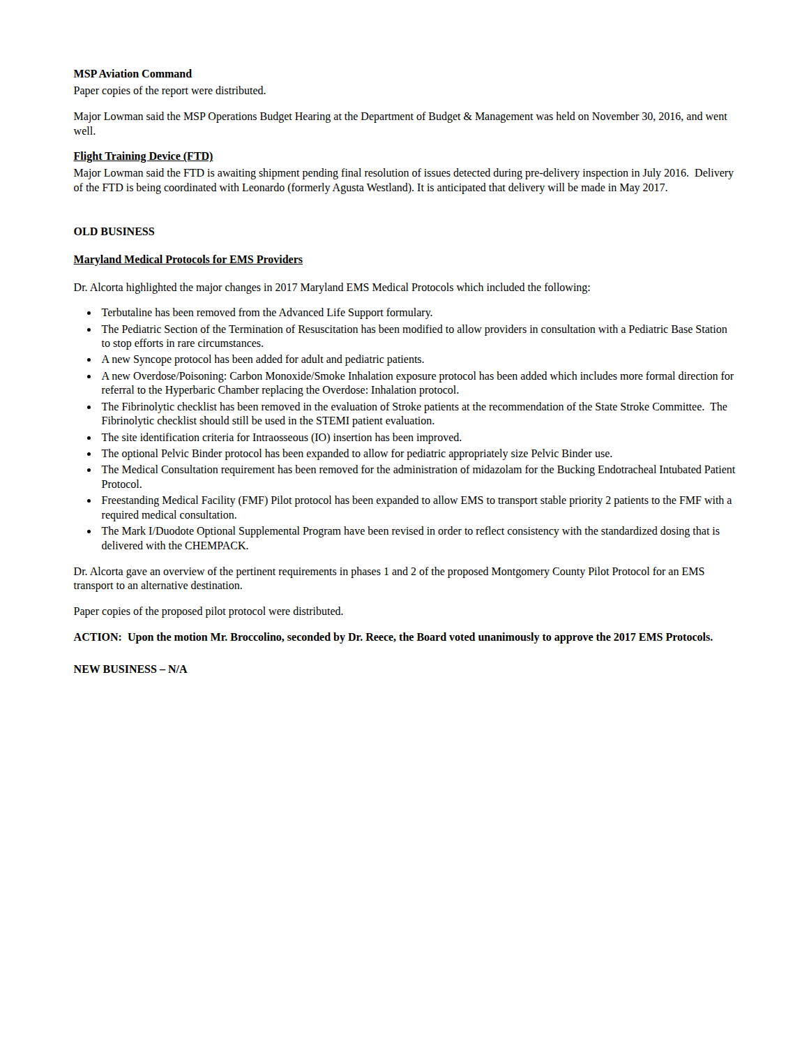MSP Aviation Command
Paper copies of the report were distributed.
Major Lowman said the MSP Operations Budget Hearing at the Department of Budget & Management was held on November 30, 2016, and went well.
Flight Training Device (FTD)
Major Lowman said the FTD is awaiting shipment pending final resolution of issues detected during pre-delivery inspection in July 2016. Delivery of the FTD is being coordinated with Leonardo (formerly Agusta Westland). It is anticipated that delivery will be made in May 2017.
OLD BUSINESS
Maryland Medical Protocols for EMS Providers
Dr. Alcorta highlighted the major changes in 2017 Maryland EMS Medical Protocols which included the following:
Terbutaline has been removed from the Advanced Life Support formulary.
The Pediatric Section of the Termination of Resuscitation has been modified to allow providers in consultation with a Pediatric Base Station to stop efforts in rare circumstances.
A new Syncope protocol has been added for adult and pediatric patients.
A new Overdose/Poisoning: Carbon Monoxide/Smoke Inhalation exposure protocol has been added which includes more formal direction for referral to the Hyperbaric Chamber replacing the Overdose: Inhalation protocol.
The Fibrinolytic checklist has been removed in the evaluation of Stroke patients at the recommendation of the State Stroke Committee. The Fibrinolytic checklist should still be used in the STEMI patient evaluation.
The site identification criteria for Intraosseous (IO) insertion has been improved.
The optional Pelvic Binder protocol has been expanded to allow for pediatric appropriately size Pelvic Binder use.
The Medical Consultation requirement has been removed for the administration of midazolam for the Bucking Endotracheal Intubated Patient Protocol.
Freestanding Medical Facility (FMF) Pilot protocol has been expanded to allow EMS to transport stable priority 2 patients to the FMF with a required medical consultation.
The Mark I/Duodote Optional Supplemental Program have been revised in order to reflect consistency with the standardized dosing that is delivered with the CHEMPACK.
Dr. Alcorta gave an overview of the pertinent requirements in phases 1 and 2 of the proposed Montgomery County Pilot Protocol for an EMS transport to an alternative destination.
Paper copies of the proposed pilot protocol were distributed.
ACTION: Upon the motion Mr. Broccolino, seconded by Dr. Reece, the Board voted unanimously to approve the 2017 EMS Protocols.
NEW BUSINESS – N/A